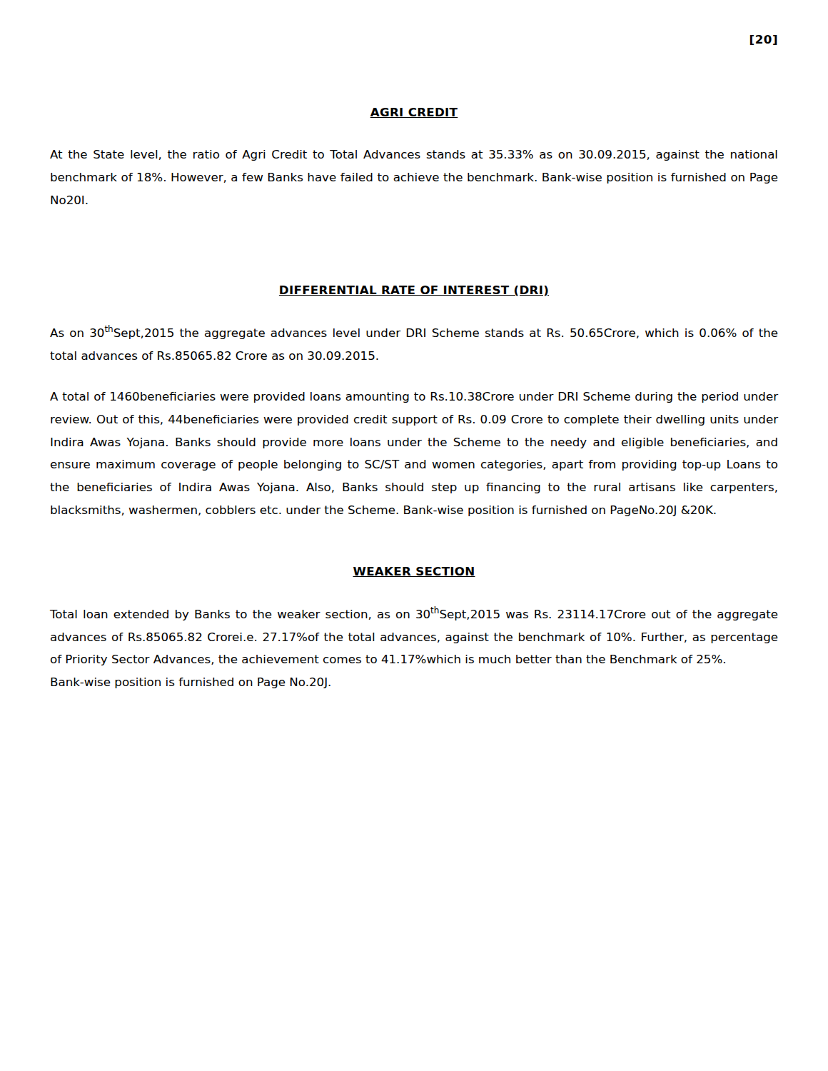[20]
AGRI CREDIT
At the State level, the ratio of Agri Credit to Total Advances stands at 35.33% as on 30.09.2015, against the national benchmark of 18%. However, a few Banks have failed to achieve the benchmark. Bank-wise position is furnished on Page No20I.
DIFFERENTIAL RATE OF INTEREST (DRI)
As on 30thSept,2015 the aggregate advances level under DRI Scheme stands at Rs. 50.65Crore, which is 0.06% of the total advances of Rs.85065.82 Crore as on 30.09.2015.
A total of 1460beneficiaries were provided loans amounting to Rs.10.38Crore under DRI Scheme during the period under review. Out of this, 44beneficiaries were provided credit support of Rs. 0.09 Crore to complete their dwelling units under Indira Awas Yojana. Banks should provide more loans under the Scheme to the needy and eligible beneficiaries, and ensure maximum coverage of people belonging to SC/ST and women categories, apart from providing top-up Loans to the beneficiaries of Indira Awas Yojana. Also, Banks should step up financing to the rural artisans like carpenters, blacksmiths, washermen, cobblers etc. under the Scheme. Bank-wise position is furnished on PageNo.20J &20K.
WEAKER SECTION
Total loan extended by Banks to the weaker section, as on 30thSept,2015 was Rs. 23114.17Crore out of the aggregate advances of Rs.85065.82 Crorei.e. 27.17%of the total advances, against the benchmark of 10%. Further, as percentage of Priority Sector Advances, the achievement comes to 41.17%which is much better than the Benchmark of 25%.
Bank-wise position is furnished on Page No.20J.